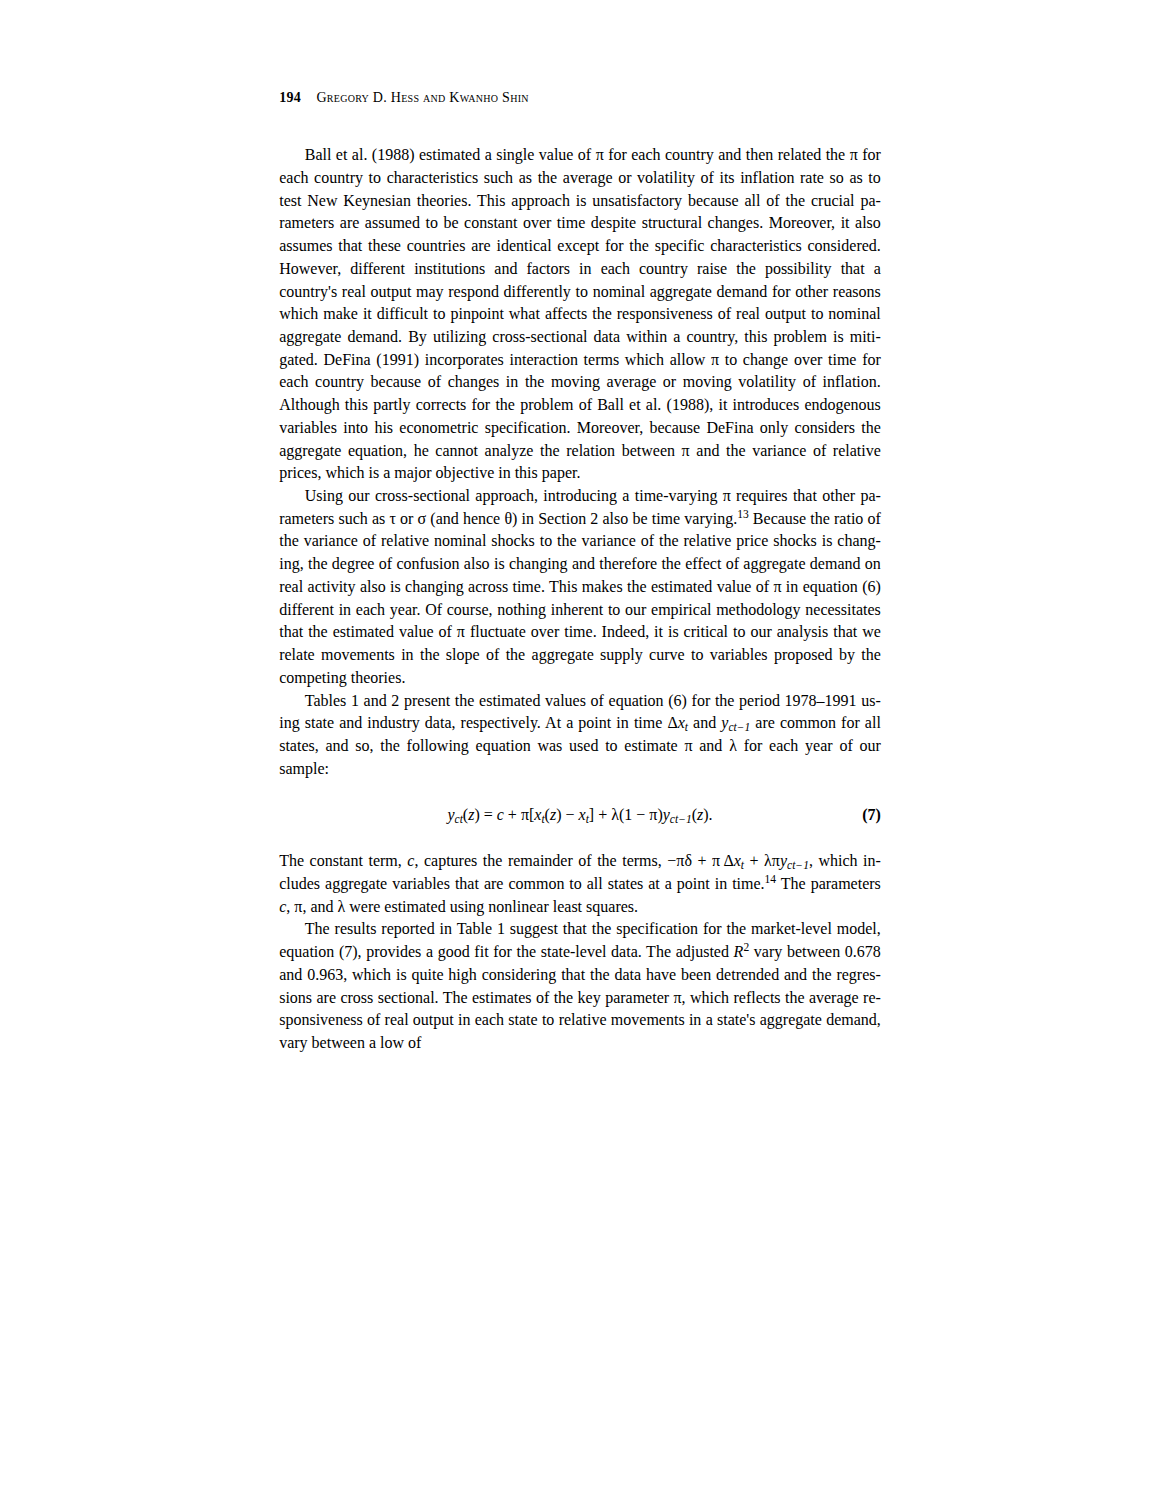194 Gregory D. Hess and Kwanho Shin
Ball et al. (1988) estimated a single value of π for each country and then related the π for each country to characteristics such as the average or volatility of its inflation rate so as to test New Keynesian theories. This approach is unsatisfactory because all of the crucial parameters are assumed to be constant over time despite structural changes. Moreover, it also assumes that these countries are identical except for the specific characteristics considered. However, different institutions and factors in each country raise the possibility that a country's real output may respond differently to nominal aggregate demand for other reasons which make it difficult to pinpoint what affects the responsiveness of real output to nominal aggregate demand. By utilizing cross-sectional data within a country, this problem is mitigated. DeFina (1991) incorporates interaction terms which allow π to change over time for each country because of changes in the moving average or moving volatility of inflation. Although this partly corrects for the problem of Ball et al. (1988), it introduces endogenous variables into his econometric specification. Moreover, because DeFina only considers the aggregate equation, he cannot analyze the relation between π and the variance of relative prices, which is a major objective in this paper.
Using our cross-sectional approach, introducing a time-varying π requires that other parameters such as τ or σ (and hence θ) in Section 2 also be time varying.13 Because the ratio of the variance of relative nominal shocks to the variance of the relative price shocks is changing, the degree of confusion also is changing and therefore the effect of aggregate demand on real activity also is changing across time. This makes the estimated value of π in equation (6) different in each year. Of course, nothing inherent to our empirical methodology necessitates that the estimated value of π fluctuate over time. Indeed, it is critical to our analysis that we relate movements in the slope of the aggregate supply curve to variables proposed by the competing theories.
Tables 1 and 2 present the estimated values of equation (6) for the period 1978–1991 using state and industry data, respectively. At a point in time Δxt and yct−1 are common for all states, and so, the following equation was used to estimate π and λ for each year of our sample:
yct(z) = c + π[xt(z) − xt] + λ(1 − π)yct−1(z). (7)
The constant term, c, captures the remainder of the terms, −πδ + π Δxt + λπ yct−1, which includes aggregate variables that are common to all states at a point in time.14 The parameters c, π, and λ were estimated using nonlinear least squares.
The results reported in Table 1 suggest that the specification for the market-level model, equation (7), provides a good fit for the state-level data. The adjusted R2 vary between 0.678 and 0.963, which is quite high considering that the data have been detrended and the regressions are cross sectional. The estimates of the key parameter π, which reflects the average responsiveness of real output in each state to relative movements in a state's aggregate demand, vary between a low of